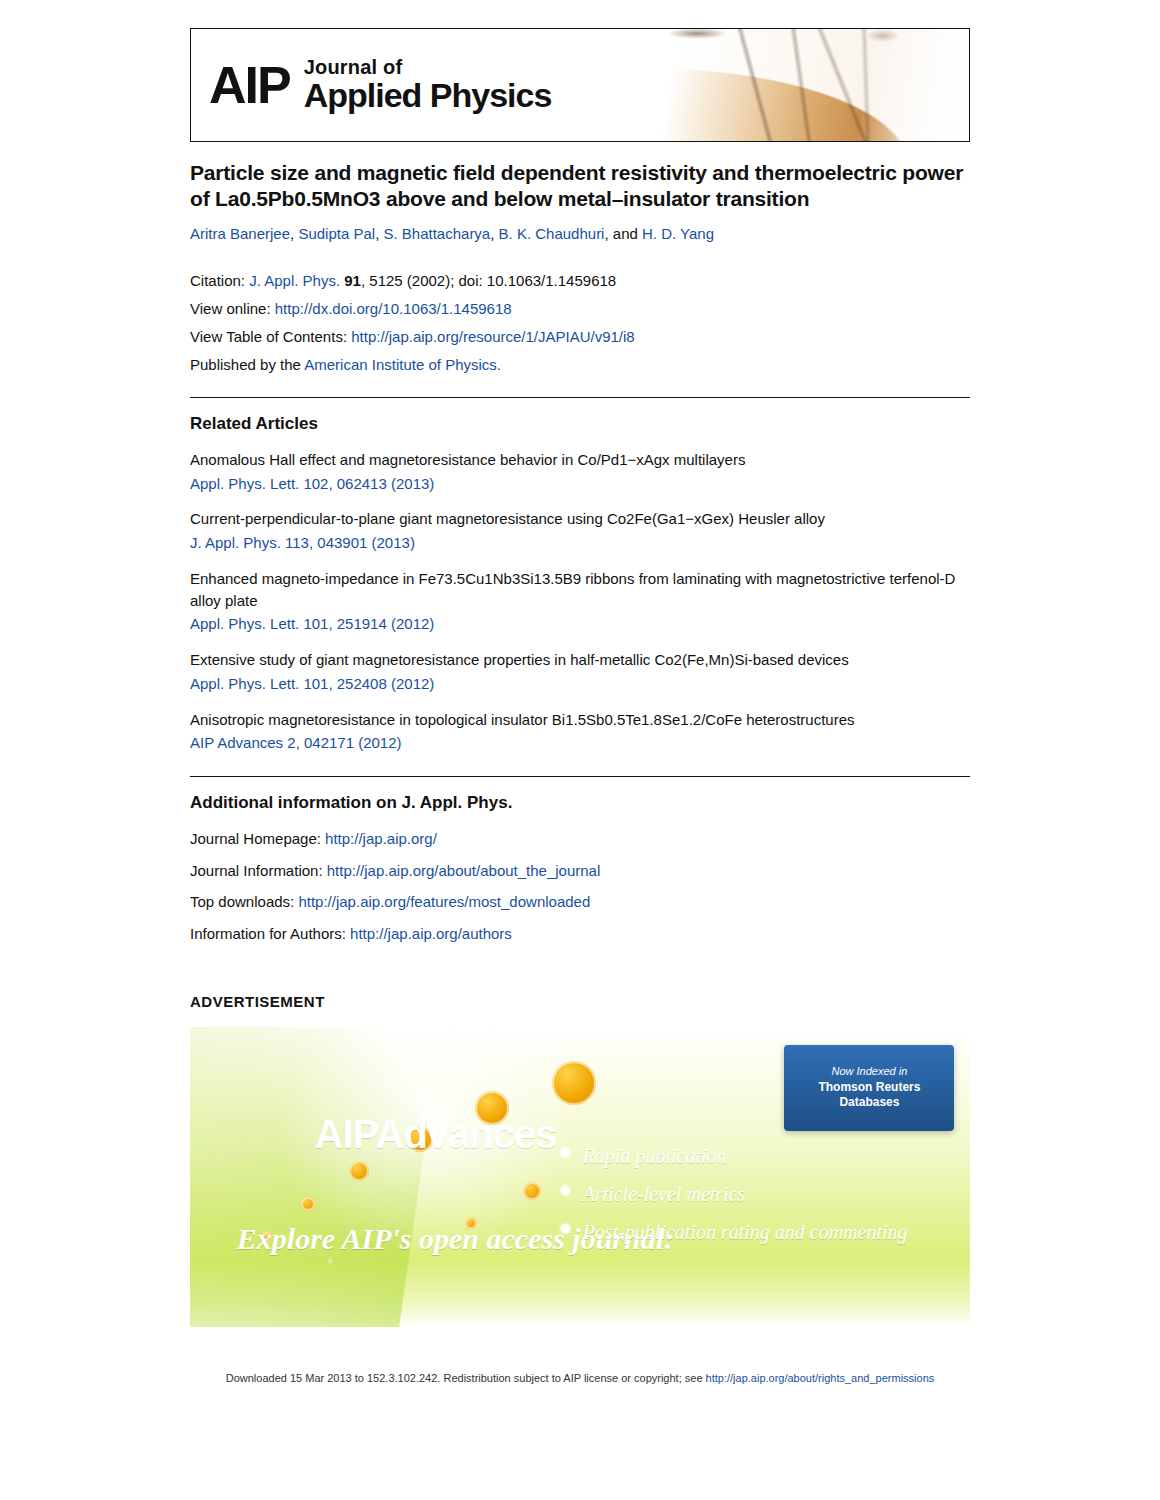AIP
Journal of Applied Physics
Particle size and magnetic field dependent resistivity and thermoelectric power of La0.5Pb0.5MnO3 above and below metal–insulator transition
Aritra Banerjee, Sudipta Pal, S. Bhattacharya, B. K. Chaudhuri, and H. D. Yang
Citation: J. Appl. Phys. 91, 5125 (2002); doi: 10.1063/1.1459618
View online: http://dx.doi.org/10.1063/1.1459618
View Table of Contents: http://jap.aip.org/resource/1/JAPIAU/v91/i8
Published by the American Institute of Physics.
Related Articles
Anomalous Hall effect and magnetoresistance behavior in Co/Pd1−xAgx multilayers
Appl. Phys. Lett. 102, 062413 (2013)
Current-perpendicular-to-plane giant magnetoresistance using Co2Fe(Ga1−xGex) Heusler alloy
J. Appl. Phys. 113, 043901 (2013)
Enhanced magneto-impedance in Fe73.5Cu1Nb3Si13.5B9 ribbons from laminating with magnetostrictive terfenol-D alloy plate
Appl. Phys. Lett. 101, 251914 (2012)
Extensive study of giant magnetoresistance properties in half-metallic Co2(Fe,Mn)Si-based devices
Appl. Phys. Lett. 101, 252408 (2012)
Anisotropic magnetoresistance in topological insulator Bi1.5Sb0.5Te1.8Se1.2/CoFe heterostructures
AIP Advances 2, 042171 (2012)
Additional information on J. Appl. Phys.
Journal Homepage: http://jap.aip.org/
Journal Information: http://jap.aip.org/about/about_the_journal
Top downloads: http://jap.aip.org/features/most_downloaded
Information for Authors: http://jap.aip.org/authors
ADVERTISEMENT
AIPAdvances
Explore AIP's open access journal:
Rapid publication
Article-level metrics
Post-publication rating and commenting
Now Indexed in Thomson Reuters
Databases
Downloaded 15 Mar 2013 to 152.3.102.242. Redistribution subject to AIP license or copyright; see http://jap.aip.org/about/rights_and_permissions